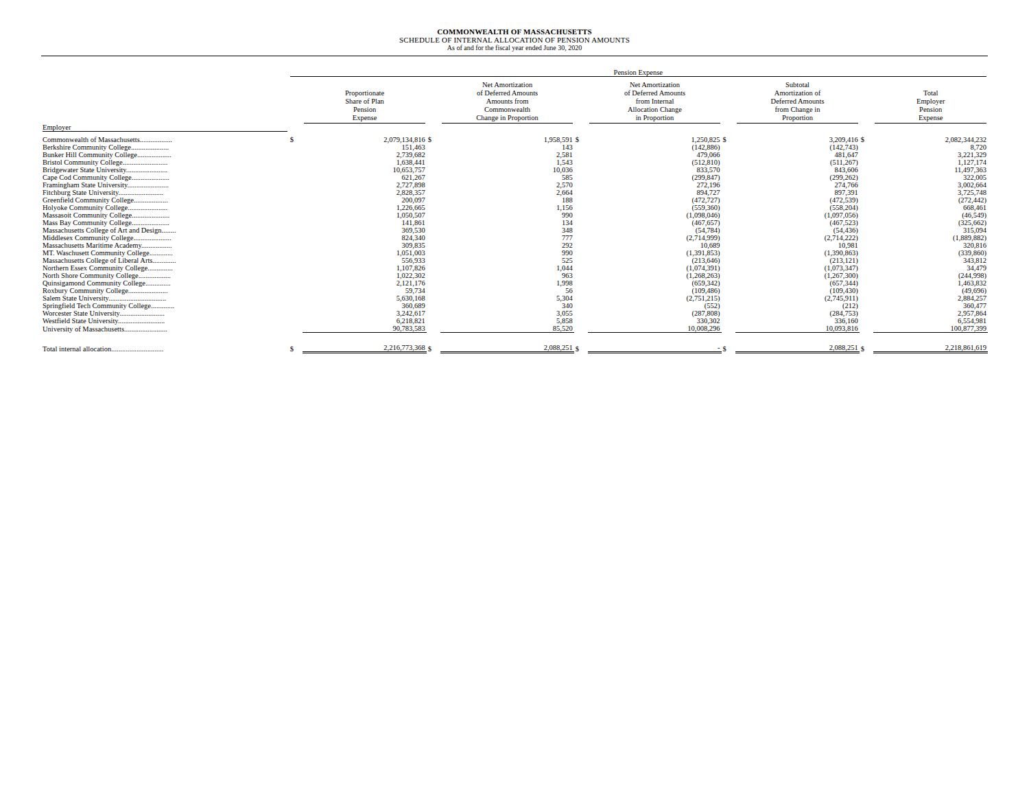COMMONWEALTH OF MASSACHUSETTS
SCHEDULE OF INTERNAL ALLOCATION OF PENSION AMOUNTS
As of and for the fiscal year ended June 30, 2020
| | Pension Expense |
| | | Proportionate Share of Plan Pension Expense | | Net Amortization of Deferred Amounts Amounts from Commonwealth Change in Proportion | | Net Amortization of Deferred Amounts from Internal Allocation Change in Proportion | | Subtotal Amortization of Deferred Amounts from Change in Proportion | | Total Employer Pension Expense |
| Employer | |
| Commonwealth of Massachusetts .................. | $ | 2,079,134,816 | $ | 1,958,591 | $ | 1,250,825 | $ | 3,209,416 | $ | 2,082,344,232 |
| Berkshire Community College ..................... | | 151,463 | | 143 | | (142,886) | | (142,743) | | 8,720 |
| Bunker Hill Community College ................... | | 2,739,682 | | 2,581 | | 479,066 | | 481,647 | | 3,221,329 |
| Bristol Community College ......................... | | 1,638,441 | | 1,543 | | (512,810) | | (511,267) | | 1,127,174 |
| Bridgewater State University ....................... | | 10,653,757 | | 10,036 | | 833,570 | | 843,606 | | 11,497,363 |
| Cape Cod Community College ..................... | | 621,267 | | 585 | | (299,847) | | (299,262) | | 322,005 |
| Framingham State University ....................... | | 2,727,898 | | 2,570 | | 272,196 | | 274,766 | | 3,002,664 |
| Fitchburg State University ......................... | | 2,828,357 | | 2,664 | | 894,727 | | 897,391 | | 3,725,748 |
| Greenfield Community College ................... | | 200,097 | | 188 | | (472,727) | | (472,539) | | (272,442) |
| Holyoke Community College ...................... | | 1,226,665 | | 1,156 | | (559,360) | | (558,204) | | 668,461 |
| Massasoit Community College ..................... | | 1,050,507 | | 990 | | (1,098,046) | | (1,097,056) | | (46,549) |
| Mass Bay Community College ..................... | | 141,861 | | 134 | | (467,657) | | (467,523) | | (325,662) |
| Massachusetts College of Art and Design ........ | | 369,530 | | 348 | | (54,784) | | (54,436) | | 315,094 |
| Middlesex Community College ..................... | | 824,340 | | 777 | | (2,714,999) | | (2,714,222) | | (1,889,882) |
| Massachusetts Maritime Academy ................. | | 309,835 | | 292 | | 10,689 | | 10,981 | | 320,816 |
| MT. Waschusett Community College ............. | | 1,051,003 | | 990 | | (1,391,853) | | (1,390,863) | | (339,860) |
| Massachusetts College of Liberal Arts ............. | | 556,933 | | 525 | | (213,646) | | (213,121) | | 343,812 |
| Northern Essex Community College .............. | | 1,107,826 | | 1,044 | | (1,074,391) | | (1,073,347) | | 34,479 |
| North Shore Community College .................. | | 1,022,302 | | 963 | | (1,268,263) | | (1,267,300) | | (244,998) |
| Quinsigamond Community College .............. | | 2,121,176 | | 1,998 | | (659,342) | | (657,344) | | 1,463,832 |
| Roxbury Community College ...................... | | 59,734 | | 56 | | (109,486) | | (109,430) | | (49,696) |
| Salem State University ................................ | | 5,630,168 | | 5,304 | | (2,751,215) | | (2,745,911) | | 2,884,257 |
| Springfield Tech Community College ............. | | 360,689 | | 340 | | (552) | | (212) | | 360,477 |
| Worcester State University ......................... | | 3,242,617 | | 3,055 | | (287,808) | | (284,753) | | 2,957,864 |
| Westfield State University .......................... | | 6,218,821 | | 5,858 | | 330,302 | | 336,160 | | 6,554,981 |
| University of Massachusetts ........................ | | 90,783,583 | | 85,520 | | 10,008,296 | | 10,093,816 | | 100,877,399 |
| Total internal allocation ............................. | $ | 2,216,773,368 | $ | 2,088,251 | $ | - | $ | 2,088,251 | $ | 2,218,861,619 |